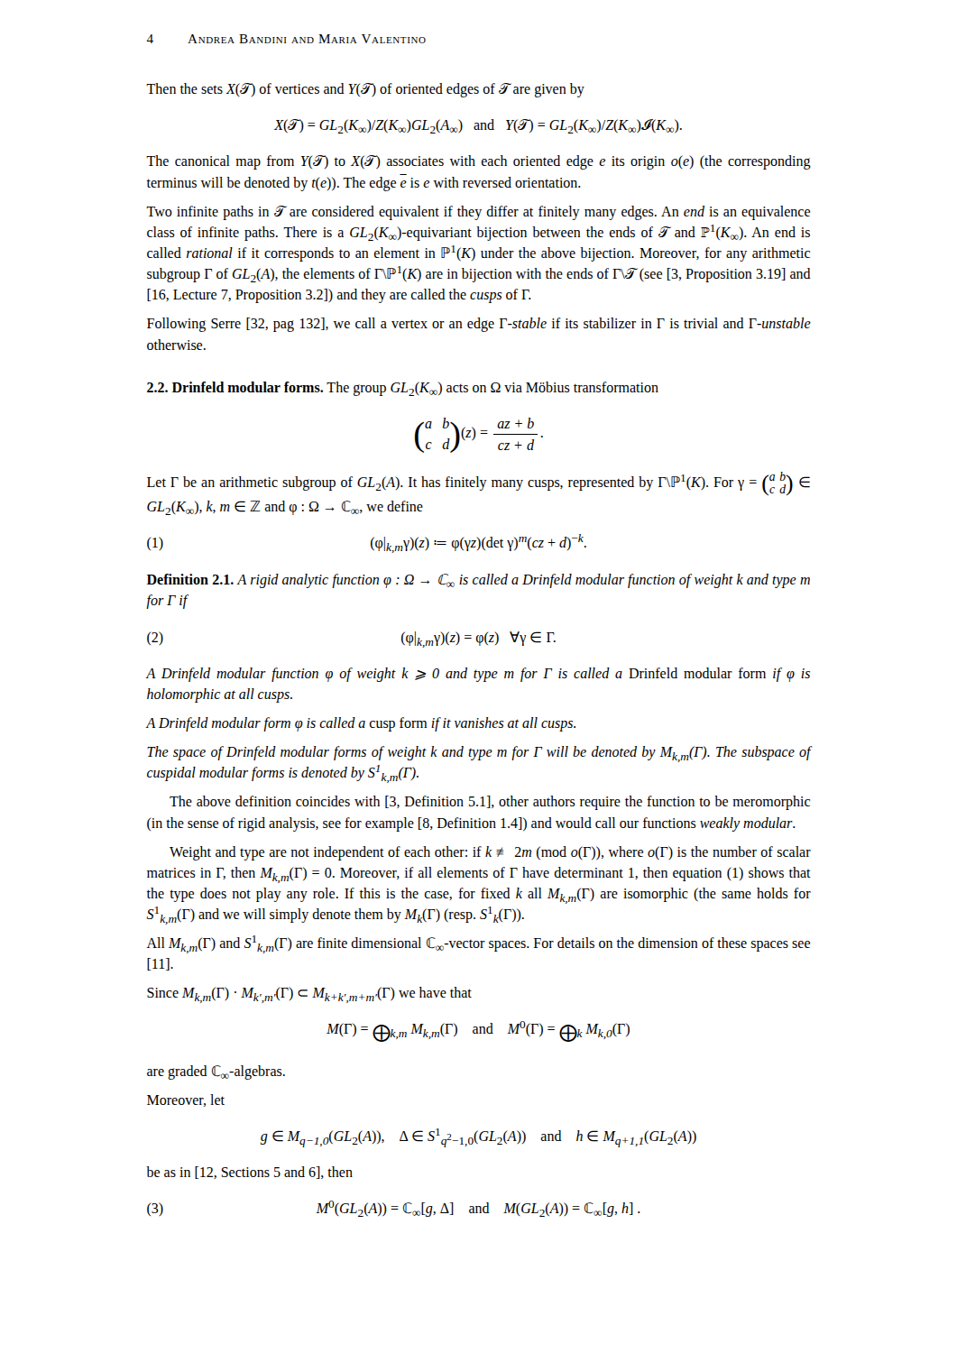4 Andrea Bandini and Maria Valentino
Then the sets X(𝒯) of vertices and Y(𝒯) of oriented edges of 𝒯 are given by
X(𝒯) = GL2(K∞)/Z(K∞)GL2(A∞) and Y(𝒯) = GL2(K∞)/Z(K∞)𝓘(K∞).
The canonical map from Y(𝒯) to X(𝒯) associates with each oriented edge e its origin o(e) (the corresponding terminus will be denoted by t(e)). The edge e is e with reversed orientation.
Two infinite paths in 𝒯 are considered equivalent if they differ at finitely many edges. An end is an equivalence class of infinite paths. There is a GL2(K∞)-equivariant bijection between the ends of 𝒯 and ℙ1(K∞). An end is called rational if it corresponds to an element in ℙ1(K) under the above bijection. Moreover, for any arithmetic subgroup Γ of GL2(A), the elements of Γ\ℙ1(K) are in bijection with the ends of Γ\𝒯 (see [3, Proposition 3.19] and [16, Lecture 7, Proposition 3.2]) and they are called the cusps of Γ.
Following Serre [32, pag 132], we call a vertex or an edge Γ-stable if its stabilizer in Γ is trivial and Γ-unstable otherwise.
2.2. Drinfeld modular forms. The group GL2(K∞) acts on Ω via Möbius transformation
(abcd)(z) = az + b cz + d.
Let Γ be an arithmetic subgroup of GL2(A). It has finitely many cusps, represented by Γ\ℙ1(K). For γ = (abcd) ∈ GL2(K∞), k, m ∈ ℤ and φ : Ω → ℂ∞, we define
(1)
(φ|k,mγ)(z) ≔ φ(γz)(det γ)m(cz + d)−k.
Definition 2.1. A rigid analytic function φ : Ω → ℂ∞ is called a Drinfeld modular function of weight k and type m for Γ if
(2)
(φ|k,mγ)(z) = φ(z) ∀γ ∈ Γ.
A Drinfeld modular function φ of weight k ⩾ 0 and type m for Γ is called a Drinfeld modular form if φ is holomorphic at all cusps.
A Drinfeld modular form φ is called a cusp form if it vanishes at all cusps.
The space of Drinfeld modular forms of weight k and type m for Γ will be denoted by Mk,m(Γ). The subspace of cuspidal modular forms is denoted by S1k,m(Γ).
The above definition coincides with [3, Definition 5.1], other authors require the function to be meromorphic (in the sense of rigid analysis, see for example [8, Definition 1.4]) and would call our functions weakly modular.
Weight and type are not independent of each other: if k ≢ 2m (mod o(Γ)), where o(Γ) is the number of scalar matrices in Γ, then Mk,m(Γ) = 0. Moreover, if all elements of Γ have determinant 1, then equation (1) shows that the type does not play any role. If this is the case, for fixed k all Mk,m(Γ) are isomorphic (the same holds for S1k,m(Γ) and we will simply denote them by Mk(Γ) (resp. S1k(Γ)).
All Mk,m(Γ) and S1k,m(Γ) are finite dimensional ℂ∞-vector spaces. For details on the dimension of these spaces see [11].
Since Mk,m(Γ) · Mk′,m′(Γ) ⊂ Mk+k′,m+m′(Γ) we have that
M(Γ) = ⨁k,m Mk,m(Γ) and M0(Γ) = ⨁k Mk,0(Γ)
are graded ℂ∞-algebras.
Moreover, let
g ∈ Mq−1,0(GL2(A)), Δ ∈ S1q2−1,0(GL2(A)) and h ∈ Mq+1,1(GL2(A))
be as in [12, Sections 5 and 6], then
(3)
M0(GL2(A)) = ℂ∞[g, Δ] and M(GL2(A)) = ℂ∞[g, h] .